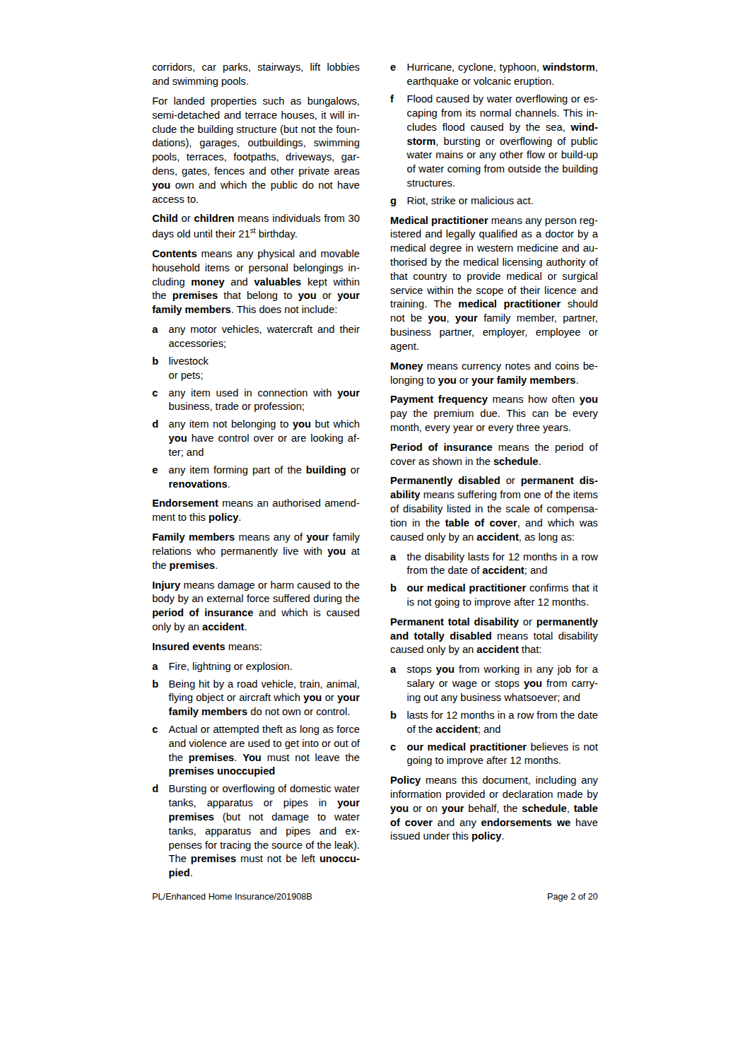corridors, car parks, stairways, lift lobbies and swimming pools.
For landed properties such as bungalows, semi-detached and terrace houses, it will include the building structure (but not the foundations), garages, outbuildings, swimming pools, terraces, footpaths, driveways, gardens, gates, fences and other private areas you own and which the public do not have access to.
Child or children means individuals from 30 days old until their 21st birthday.
Contents means any physical and movable household items or personal belongings including money and valuables kept within the premises that belong to you or your family members. This does not include:
any motor vehicles, watercraft and their accessories;
livestockor pets;
any item used in connection with your business, trade or profession;
any item not belonging to you but which you have control over or are looking after; and
any item forming part of the building or renovations.
Endorsement means an authorised amendment to this policy.
Family members means any of your family relations who permanently live with you at the premises.
Injury means damage or harm caused to the body by an external force suffered during the period of insurance and which is caused only by an accident.
Insured events means:
Fire, lightning or explosion.
Being hit by a road vehicle, train, animal, flying object or aircraft which you or your family members do not own or control.
Actual or attempted theft as long as force and violence are used to get into or out of the premises. You must not leave the premises unoccupied
Bursting or overflowing of domestic water tanks, apparatus or pipes in your premises (but not damage to water tanks, apparatus and pipes and expenses for tracing the source of the leak). The premises must not be left unoccupied.
Hurricane, cyclone, typhoon, windstorm, earthquake or volcanic eruption.
Flood caused by water overflowing or escaping from its normal channels. This includes flood caused by the sea, windstorm, bursting or overflowing of public water mains or any other flow or build-up of water coming from outside the building structures.
Riot, strike or malicious act.
Medical practitioner means any person registered and legally qualified as a doctor by a medical degree in western medicine and authorised by the medical licensing authority of that country to provide medical or surgical service within the scope of their licence and training. The medical practitioner should not be you, your family member, partner, business partner, employer, employee or agent.
Money means currency notes and coins belonging to you or your family members.
Payment frequency means how often you pay the premium due. This can be every month, every year or every three years.
Period of insurance means the period of cover as shown in the schedule.
Permanently disabled or permanent disability means suffering from one of the items of disability listed in the scale of compensation in the table of cover, and which was caused only by an accident, as long as:
the disability lasts for 12 months in a row from the date of accident; and
our medical practitioner confirms that it is not going to improve after 12 months.
Permanent total disability or permanently and totally disabled means total disability caused only by an accident that:
stops you from working in any job for a salary or wage or stops you from carrying out any business whatsoever; and
lasts for 12 months in a row from the date of the accident; and
our medical practitioner believes is not going to improve after 12 months.
Policy means this document, including any information provided or declaration made by you or on your behalf, the schedule, table of cover and any endorsements we have issued under this policy.
PL/Enhanced Home Insurance/201908B Page 2 of 20